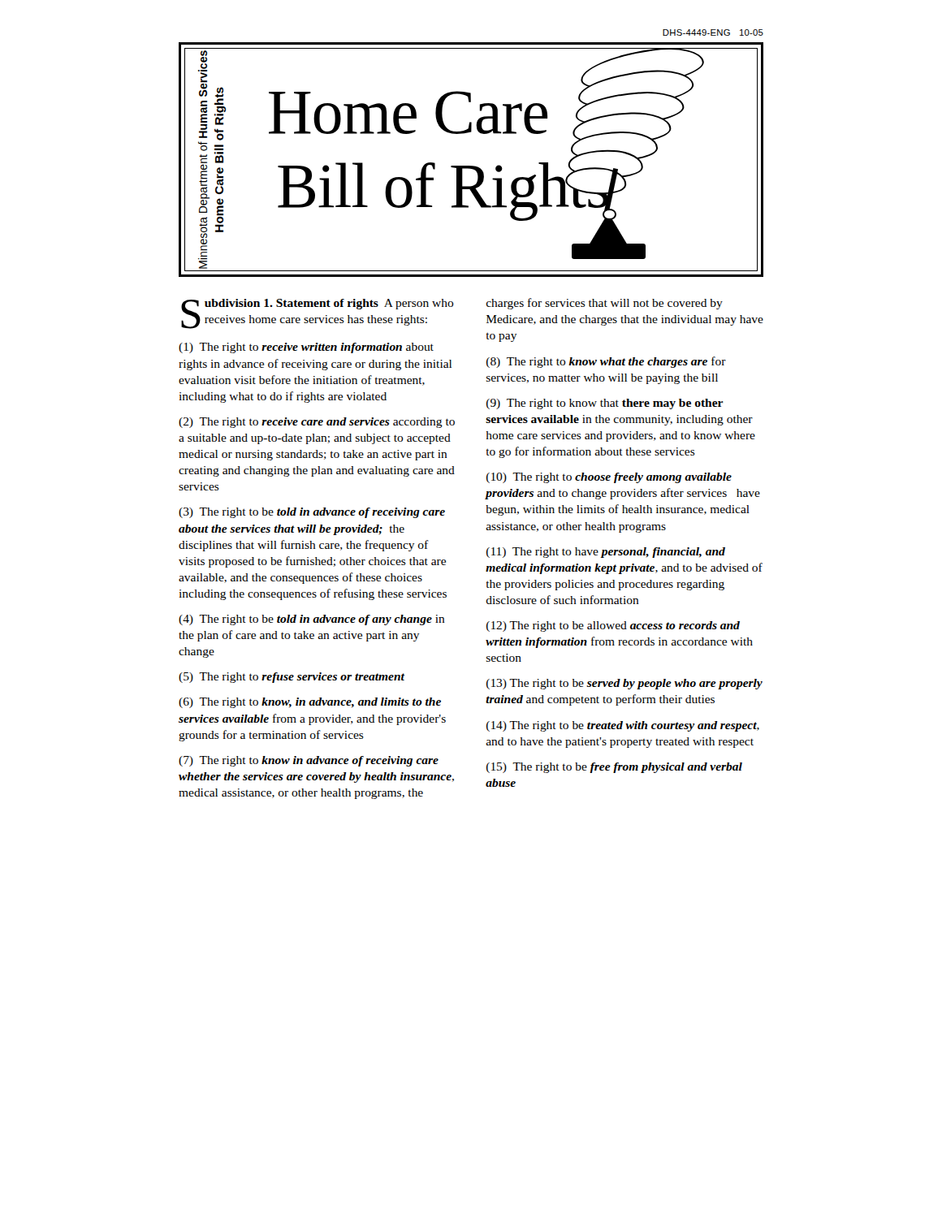DHS-4449-ENG 10-05
Minnesota Department of Human Services Home Care Bill of Rights
Home Care
Bill of Rights
Subdivision 1. Statement of rights A person who receives home care services has these rights:
(1) The right to receive written information about rights in advance of receiving care or during the initial evaluation visit before the initiation of treatment, including what to do if rights are violated
(2) The right to receive care and services according to a suitable and up-to-date plan; and subject to accepted medical or nursing standards; to take an active part in creating and changing the plan and evaluating care and services
(3) The right to be told in advance of receiving care about the services that will be provided; the disciplines that will furnish care, the frequency of visits proposed to be furnished; other choices that are available, and the consequences of these choices including the consequences of refusing these services
(4) The right to be told in advance of any change in the plan of care and to take an active part in any change
(5) The right to refuse services or treatment
(6) The right to know, in advance, and limits to the services available from a provider, and the provider's grounds for a termination of services
(7) The right to know in advance of receiving care whether the services are covered by health insurance, medical assistance, or other health programs, the charges for services that will not be covered by Medicare, and the charges that the individual may have to pay
(8) The right to know what the charges are for services, no matter who will be paying the bill
(9) The right to know that there may be other services available in the community, including other home care services and providers, and to know where to go for information about these services
(10) The right to choose freely among available providers and to change providers after services have begun, within the limits of health insurance, medical assistance, or other health programs
(11) The right to have personal, financial, and medical information kept private, and to be advised of the providers policies and procedures regarding disclosure of such information
(12) The right to be allowed access to records and written information from records in accordance with section
(13) The right to be served by people who are properly trained and competent to perform their duties
(14) The right to be treated with courtesy and respect, and to have the patient's property treated with respect
(15) The right to be free from physical and verbal abuse